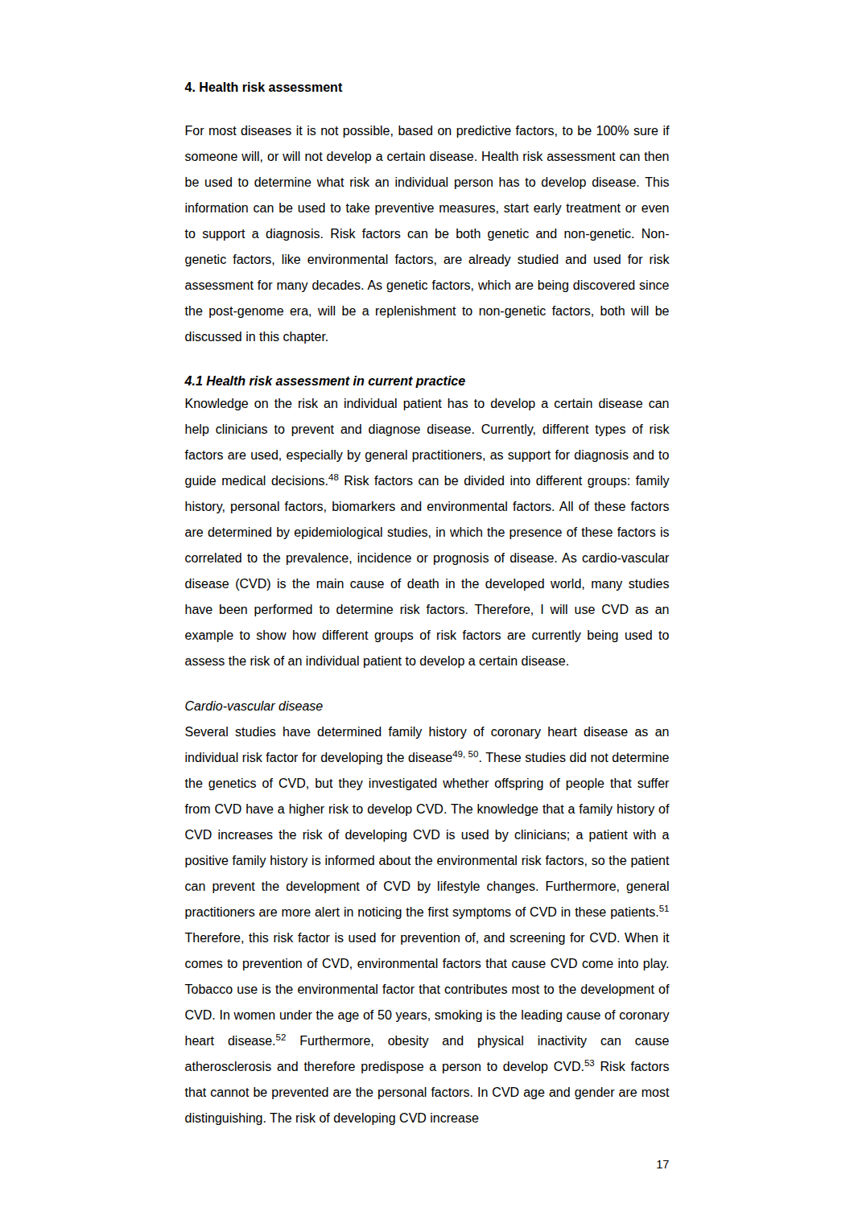4. Health risk assessment
For most diseases it is not possible, based on predictive factors, to be 100% sure if someone will, or will not develop a certain disease. Health risk assessment can then be used to determine what risk an individual person has to develop disease. This information can be used to take preventive measures, start early treatment or even to support a diagnosis. Risk factors can be both genetic and non-genetic. Non-genetic factors, like environmental factors, are already studied and used for risk assessment for many decades. As genetic factors, which are being discovered since the post-genome era, will be a replenishment to non-genetic factors, both will be discussed in this chapter.
4.1 Health risk assessment in current practice
Knowledge on the risk an individual patient has to develop a certain disease can help clinicians to prevent and diagnose disease. Currently, different types of risk factors are used, especially by general practitioners, as support for diagnosis and to guide medical decisions.48 Risk factors can be divided into different groups: family history, personal factors, biomarkers and environmental factors. All of these factors are determined by epidemiological studies, in which the presence of these factors is correlated to the prevalence, incidence or prognosis of disease. As cardio-vascular disease (CVD) is the main cause of death in the developed world, many studies have been performed to determine risk factors. Therefore, I will use CVD as an example to show how different groups of risk factors are currently being used to assess the risk of an individual patient to develop a certain disease.
Cardio-vascular disease
Several studies have determined family history of coronary heart disease as an individual risk factor for developing the disease49, 50. These studies did not determine the genetics of CVD, but they investigated whether offspring of people that suffer from CVD have a higher risk to develop CVD. The knowledge that a family history of CVD increases the risk of developing CVD is used by clinicians; a patient with a positive family history is informed about the environmental risk factors, so the patient can prevent the development of CVD by lifestyle changes. Furthermore, general practitioners are more alert in noticing the first symptoms of CVD in these patients.51 Therefore, this risk factor is used for prevention of, and screening for CVD. When it comes to prevention of CVD, environmental factors that cause CVD come into play. Tobacco use is the environmental factor that contributes most to the development of CVD. In women under the age of 50 years, smoking is the leading cause of coronary heart disease.52 Furthermore, obesity and physical inactivity can cause atherosclerosis and therefore predispose a person to develop CVD.53 Risk factors that cannot be prevented are the personal factors. In CVD age and gender are most distinguishing. The risk of developing CVD increase
17